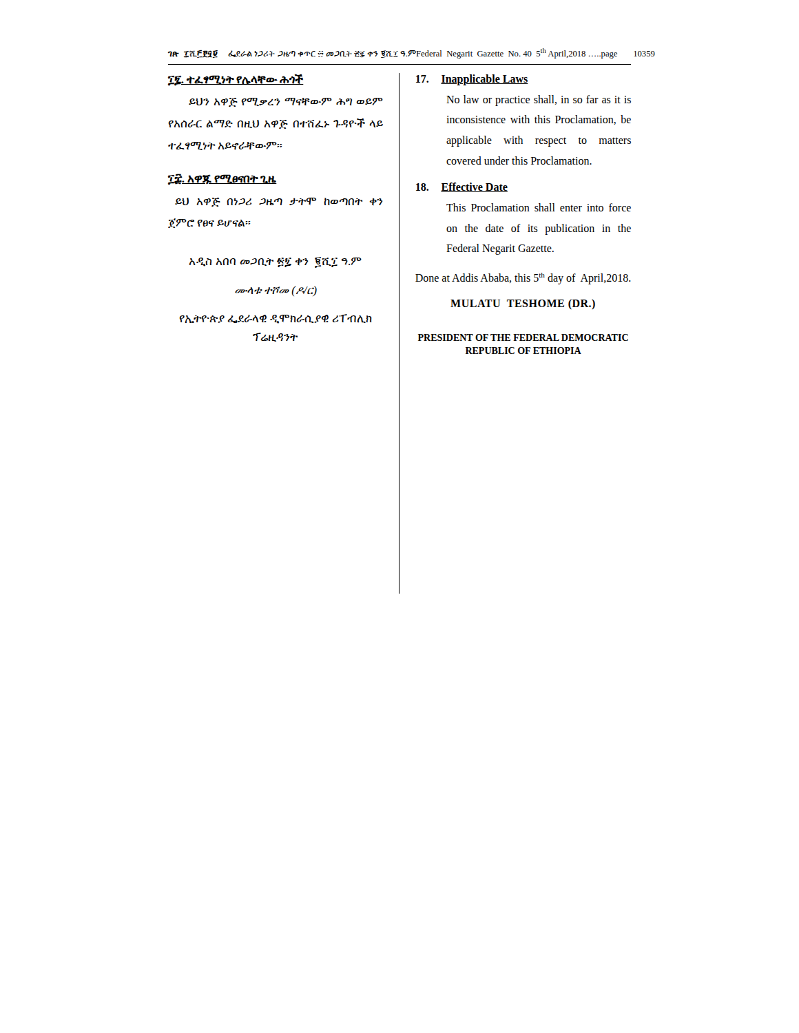ገጽ ፲ሺ፫፻፶፱ ፌደራል ነጋሪት ጋዜጣ ቁጥር ፵ መጋቢት ፳፯ ቀን ፪ሺ፲ ዓ.ም
Federal Negarit Gazette No. 40 5th April,2018 …..page10359
፲፯. ተፈፃሚነት የሌላቸው ሕጎች
ይህን አዋጅ የሚቃረን ማናቸውም ሕግ ወይም የአሰራር ልማድ በዚህ አዋጅ በተሸፈኑ ጉዳዮች ላይ ተፈፃሚነት አይኖራቸውም።
፲፰. አዋጁ የሚፀናበት ጊዜ
ይህ አዋጅ በነጋሪ ጋዜጣ ታትሞ ከወጣበት ቀን ጀምሮ የፀና ይሆናል።
አዲስ አበባ መጋቢት ፳፯ ቀን ፪ሺ፲ ዓ.ም
ሙላቱ ተሾመ (ዶ/ር)
የኢትዮጵያ ፌደራላዊ ዲሞክራሲያዊ ሪፐብሊክ
ፕሬዚዳንት
Inapplicable Laws
No law or practice shall, in so far as it is inconsistence with this Proclamation, be applicable with respect to matters covered under this Proclamation.
Effective Date
This Proclamation shall enter into force on the date of its publication in the Federal Negarit Gazette.
Done at Addis Ababa, this 5th day of April,2018.
MULATU TESHOME (DR.)
PRESIDENT OF THE FEDERAL DEMOCRATIC
REPUBLIC OF ETHIOPIA